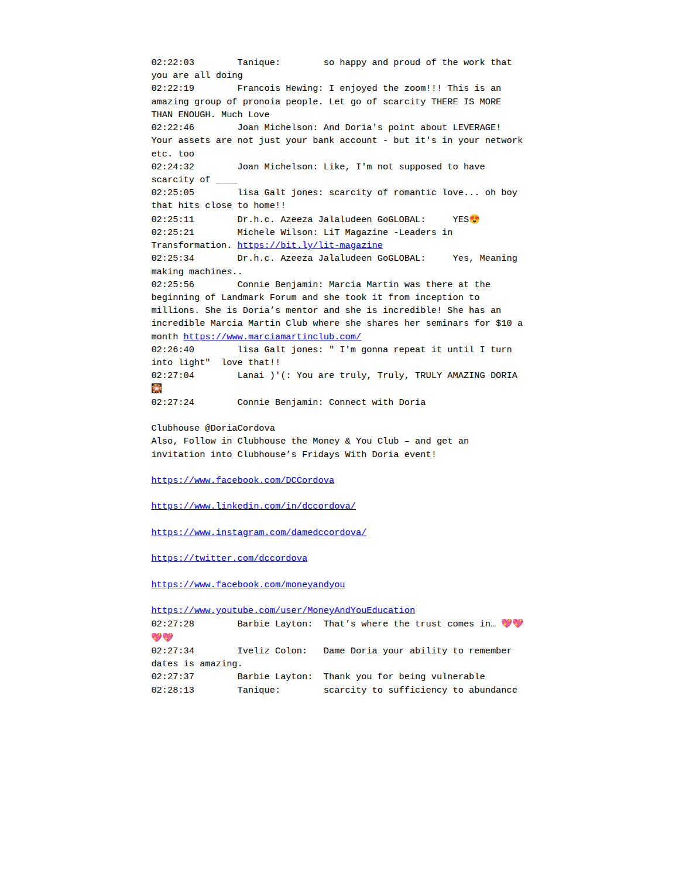02:22:03	Tanique:	so happy and proud of the work that you are all doing
02:22:19	Francois Hewing: I enjoyed the zoom!!! This is an amazing group of pronoia people. Let go of scarcity THERE IS MORE THAN ENOUGH. Much Love
02:22:46	Joan Michelson:	And Doria's point about LEVERAGE! Your assets are not just your bank account - but it's in your network etc. too
02:24:32	Joan Michelson:	Like, I'm not supposed to have scarcity of ____
02:25:05	lisa Galt jones: scarcity of romantic love... oh boy that hits close to home!!
02:25:11	Dr.h.c. Azeeza Jalaludeen GoGLOBAL:	YES😍
02:25:21	Michele Wilson:	LiT Magazine -Leaders in Transformation. https://bit.ly/lit-magazine
02:25:34	Dr.h.c. Azeeza Jalaludeen GoGLOBAL:	Yes, Meaning making machines..
02:25:56	Connie Benjamin: Marcia Martin was there at the beginning of Landmark Forum and she took it from inception to millions. She is Doria’s mentor and she is incredible! She has an incredible Marcia Martin Club where she shares her seminars for $10 a month https://www.marciamartinclub.com/
02:26:40	lisa Galt jones: " I'm gonna repeat it until I turn into light"  love that!!
02:27:04	Lanai )'(: You are truly, Truly, TRULY AMAZING DORIA🎇
02:27:24	Connie Benjamin: Connect with Doria

Clubhouse @DoriaCordova
Also, Follow in Clubhouse the Money & You Club – and get an invitation into Clubhouse’s Fridays With Doria event!

https://www.facebook.com/DCCordova

https://www.linkedin.com/in/dccordova/

https://www.instagram.com/damedccordova/

https://twitter.com/dccordova

https://www.facebook.com/moneyandyou

https://www.youtube.com/user/MoneyAndYouEducation
02:27:28	Barbie Layton:	That’s where the trust comes in… 💖💖💖💖
02:27:34	Iveliz Colon:	Dame Doria your ability to remember dates is amazing.
02:27:37	Barbie Layton:	Thank you for being vulnerable
02:28:13	Tanique:	scarcity to sufficiency to abundance